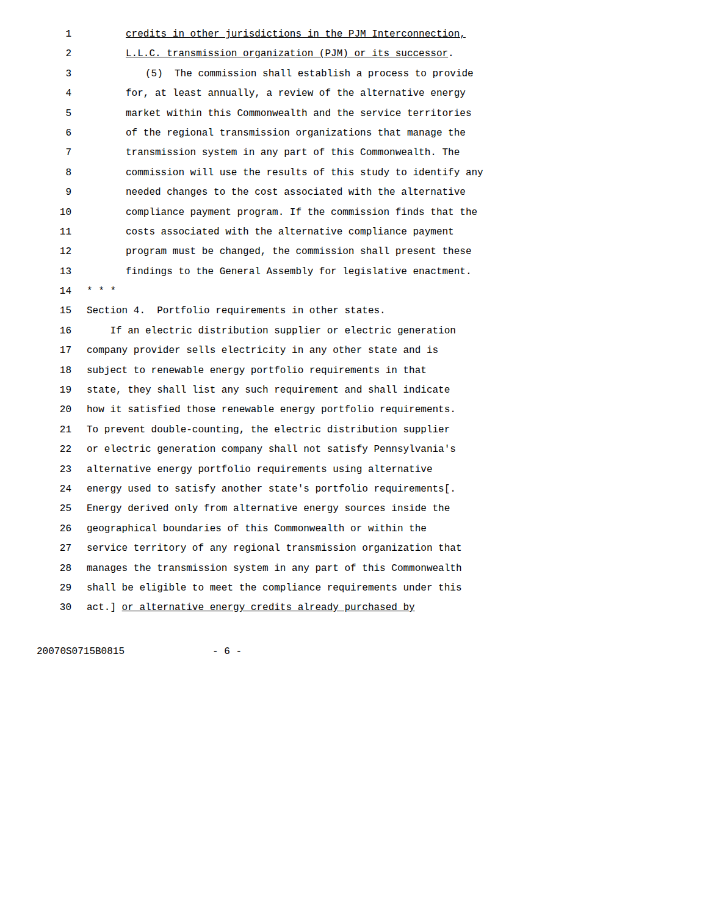| 1 | credits in other jurisdictions in the PJM Interconnection, |
| 2 | L.L.C. transmission organization (PJM) or its successor . |
| 3 | (5) The commission shall establish a process to provide |
| 4 | for, at least annually, a review of the alternative energy |
| 5 | market within this Commonwealth and the service territories |
| 6 | of the regional transmission organizations that manage the |
| 7 | transmission system in any part of this Commonwealth. The |
| 8 | commission will use the results of this study to identify any |
| 9 | needed changes to the cost associated with the alternative |
| 10 | compliance payment program. If the commission finds that the |
| 11 | costs associated with the alternative compliance payment |
| 12 | program must be changed, the commission shall present these |
| 13 | findings to the General Assembly for legislative enactment. |
| 14 | * * * |
| 15 | Section 4. Portfolio requirements in other states. |
| 16 | If an electric distribution supplier or electric generation |
| 17 | company provider sells electricity in any other state and is |
| 18 | subject to renewable energy portfolio requirements in that |
| 19 | state, they shall list any such requirement and shall indicate |
| 20 | how it satisfied those renewable energy portfolio requirements. |
| 21 | To prevent double-counting, the electric distribution supplier |
| 22 | or electric generation company shall not satisfy Pennsylvania's |
| 23 | alternative energy portfolio requirements using alternative |
| 24 | energy used to satisfy another state's portfolio requirements[. |
| 25 | Energy derived only from alternative energy sources inside the |
| 26 | geographical boundaries of this Commonwealth or within the |
| 27 | service territory of any regional transmission organization that |
| 28 | manages the transmission system in any part of this Commonwealth |
| 29 | shall be eligible to meet the compliance requirements under this |
| 30 | act.] or alternative energy credits already purchased by |
20070S0715B0815 - 6 -